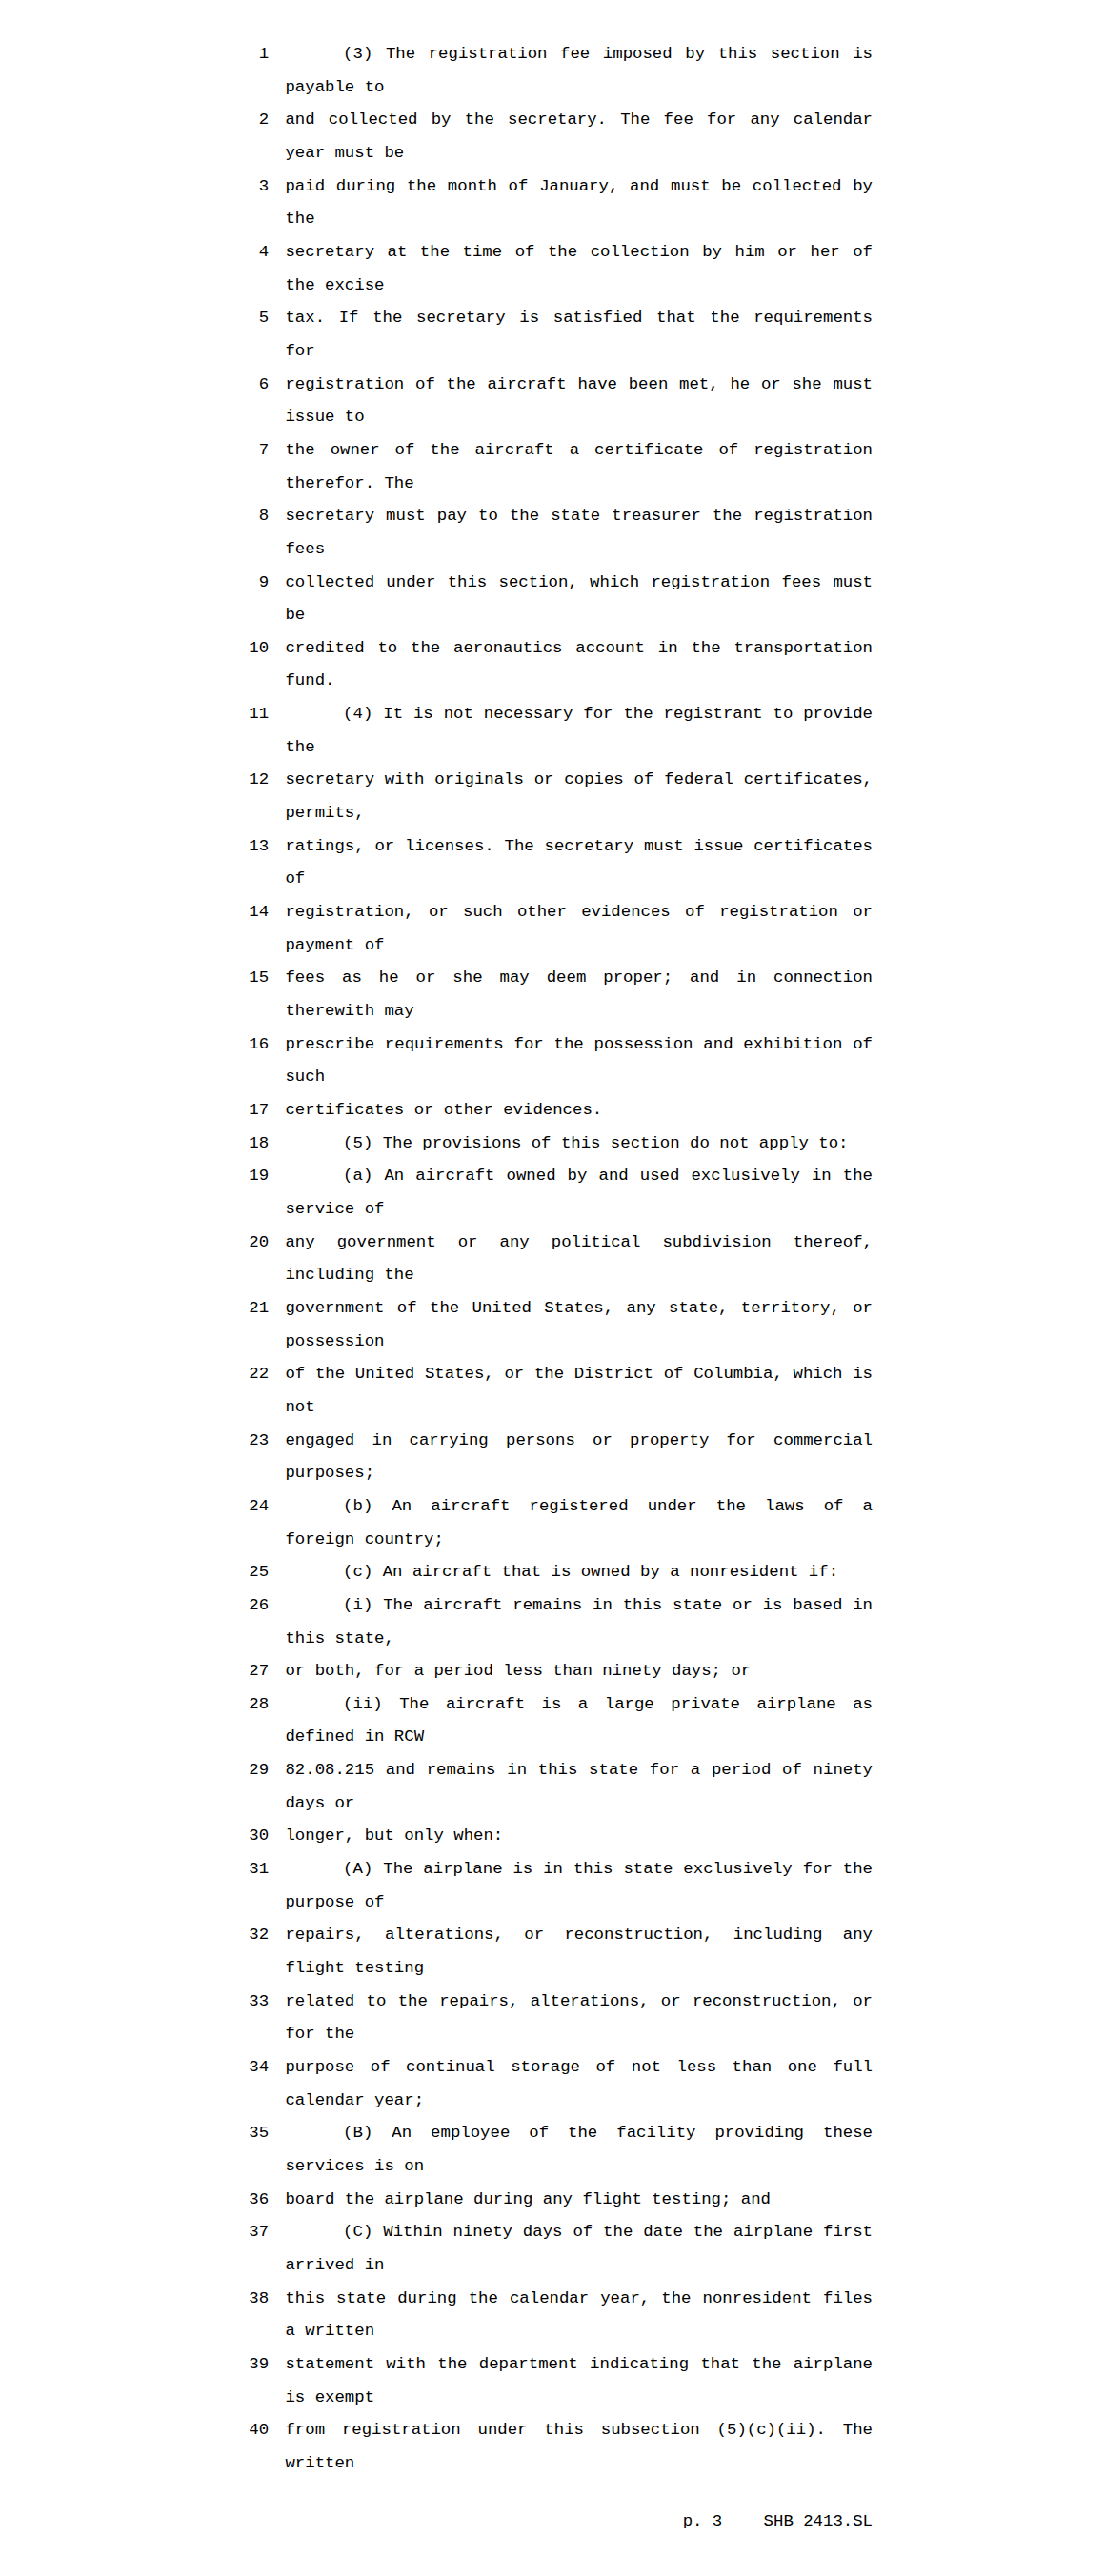(3) The registration fee imposed by this section is payable to
and collected by the secretary. The fee for any calendar year must be
paid during the month of January, and must be collected by the
secretary at the time of the collection by him or her of the excise
tax. If the secretary is satisfied that the requirements for
registration of the aircraft have been met, he or she must issue to
the owner of the aircraft a certificate of registration therefor. The
secretary must pay to the state treasurer the registration fees
collected under this section, which registration fees must be
credited to the aeronautics account in the transportation fund.
(4) It is not necessary for the registrant to provide the
secretary with originals or copies of federal certificates, permits,
ratings, or licenses. The secretary must issue certificates of
registration, or such other evidences of registration or payment of
fees as he or she may deem proper; and in connection therewith may
prescribe requirements for the possession and exhibition of such
certificates or other evidences.
(5) The provisions of this section do not apply to:
(a) An aircraft owned by and used exclusively in the service of
any government or any political subdivision thereof, including the
government of the United States, any state, territory, or possession
of the United States, or the District of Columbia, which is not
engaged in carrying persons or property for commercial purposes;
(b) An aircraft registered under the laws of a foreign country;
(c) An aircraft that is owned by a nonresident if:
(i) The aircraft remains in this state or is based in this state,
or both, for a period less than ninety days; or
(ii) The aircraft is a large private airplane as defined in RCW
82.08.215 and remains in this state for a period of ninety days or
longer, but only when:
(A) The airplane is in this state exclusively for the purpose of
repairs, alterations, or reconstruction, including any flight testing
related to the repairs, alterations, or reconstruction, or for the
purpose of continual storage of not less than one full calendar year;
(B) An employee of the facility providing these services is on
board the airplane during any flight testing; and
(C) Within ninety days of the date the airplane first arrived in
this state during the calendar year, the nonresident files a written
statement with the department indicating that the airplane is exempt
from registration under this subsection (5)(c)(ii). The written
p. 3 SHB 2413.SL